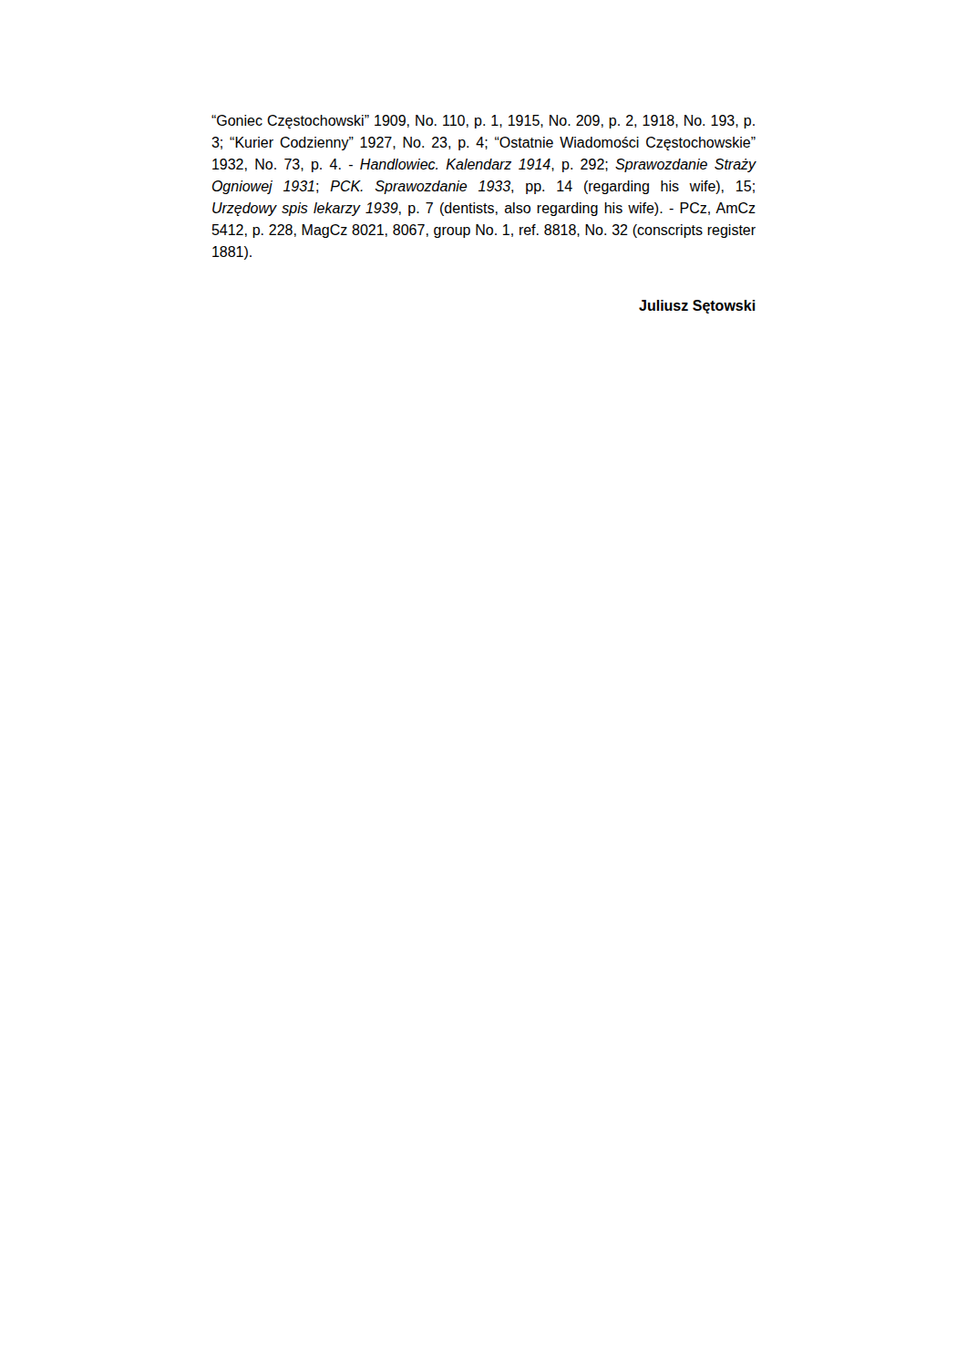“Goniec Częstochowski” 1909, No. 110, p. 1, 1915, No. 209, p. 2, 1918, No. 193, p. 3; “Kurier Codzienny” 1927, No. 23, p. 4; “Ostatnie Wiadomości Częstochowskie” 1932, No. 73, p. 4. - Handlowiec. Kalendarz 1914, p. 292; Sprawozdanie Straży Ogniowej 1931; PCK. Sprawozdanie 1933, pp. 14 (regarding his wife), 15; Urzędowy spis lekarzy 1939, p. 7 (dentists, also regarding his wife). - PCz, AmCz 5412, p. 228, MagCz 8021, 8067, group No. 1, ref. 8818, No. 32 (conscripts register 1881).
Juliusz Sętowski